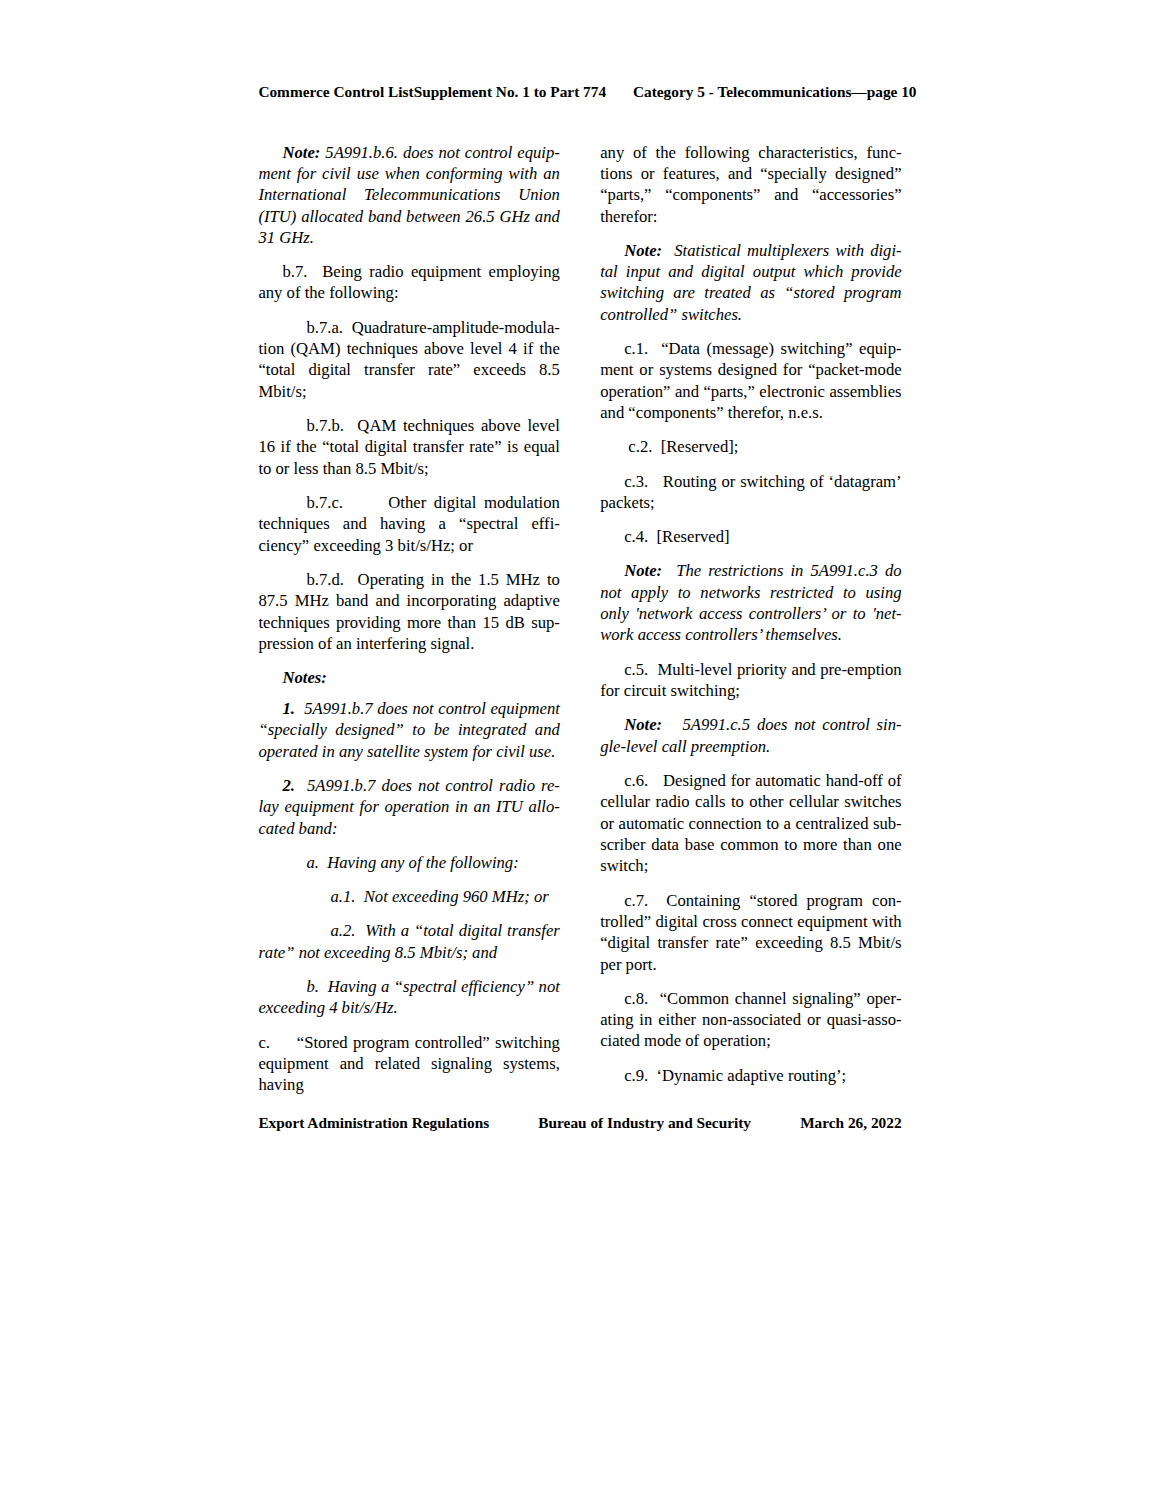Commerce Control List
Supplement No. 1 to Part 774 Category 5 - Telecommunications—page 10
Note: 5A991.b.6. does not control equipment for civil use when conforming with an International Telecommunications Union (ITU) allocated band between 26.5 GHz and 31 GHz.
b.7. Being radio equipment employing any of the following:
b.7.a. Quadrature-amplitude-modulation (QAM) techniques above level 4 if the “total digital transfer rate” exceeds 8.5 Mbit/s;
b.7.b. QAM techniques above level 16 if the “total digital transfer rate” is equal to or less than 8.5 Mbit/s;
b.7.c. Other digital modulation techniques and having a “spectral efficiency” exceeding 3 bit/s/Hz; or
b.7.d. Operating in the 1.5 MHz to 87.5 MHz band and incorporating adaptive techniques providing more than 15 dB suppression of an interfering signal.
Notes:
1. 5A991.b.7 does not control equipment “specially designed” to be integrated and operated in any satellite system for civil use.
2. 5A991.b.7 does not control radio relay equipment for operation in an ITU allocated band:
a. Having any of the following:
a.1. Not exceeding 960 MHz; or
a.2. With a “total digital transfer rate” not exceeding 8.5 Mbit/s; and
b. Having a “spectral efficiency” not exceeding 4 bit/s/Hz.
c. “Stored program controlled” switching equipment and related signaling systems, having
any of the following characteristics, functions or features, and “specially designed” “parts,” “components” and “accessories” therefor:
Note: Statistical multiplexers with digital input and digital output which provide switching are treated as “stored program controlled” switches.
c.1. “Data (message) switching” equipment or systems designed for “packet-mode operation” and “parts,” electronic assemblies and “components” therefor, n.e.s.
c.2. [Reserved];
c.3. Routing or switching of ‘datagram’ packets;
c.4. [Reserved]
Note: The restrictions in 5A991.c.3 do not apply to networks restricted to using only 'network access controllers’ or to 'network access controllers’ themselves.
c.5. Multi-level priority and pre-emption for circuit switching;
Note: 5A991.c.5 does not control single-level call preemption.
c.6. Designed for automatic hand-off of cellular radio calls to other cellular switches or automatic connection to a centralized subscriber data base common to more than one switch;
c.7. Containing “stored program controlled” digital cross connect equipment with “digital transfer rate” exceeding 8.5 Mbit/s per port.
c.8. “Common channel signaling” operating in either non-associated or quasi-associated mode of operation;
c.9. ‘Dynamic adaptive routing’;
Export Administration Regulations
Bureau of Industry and Security
March 26, 2022